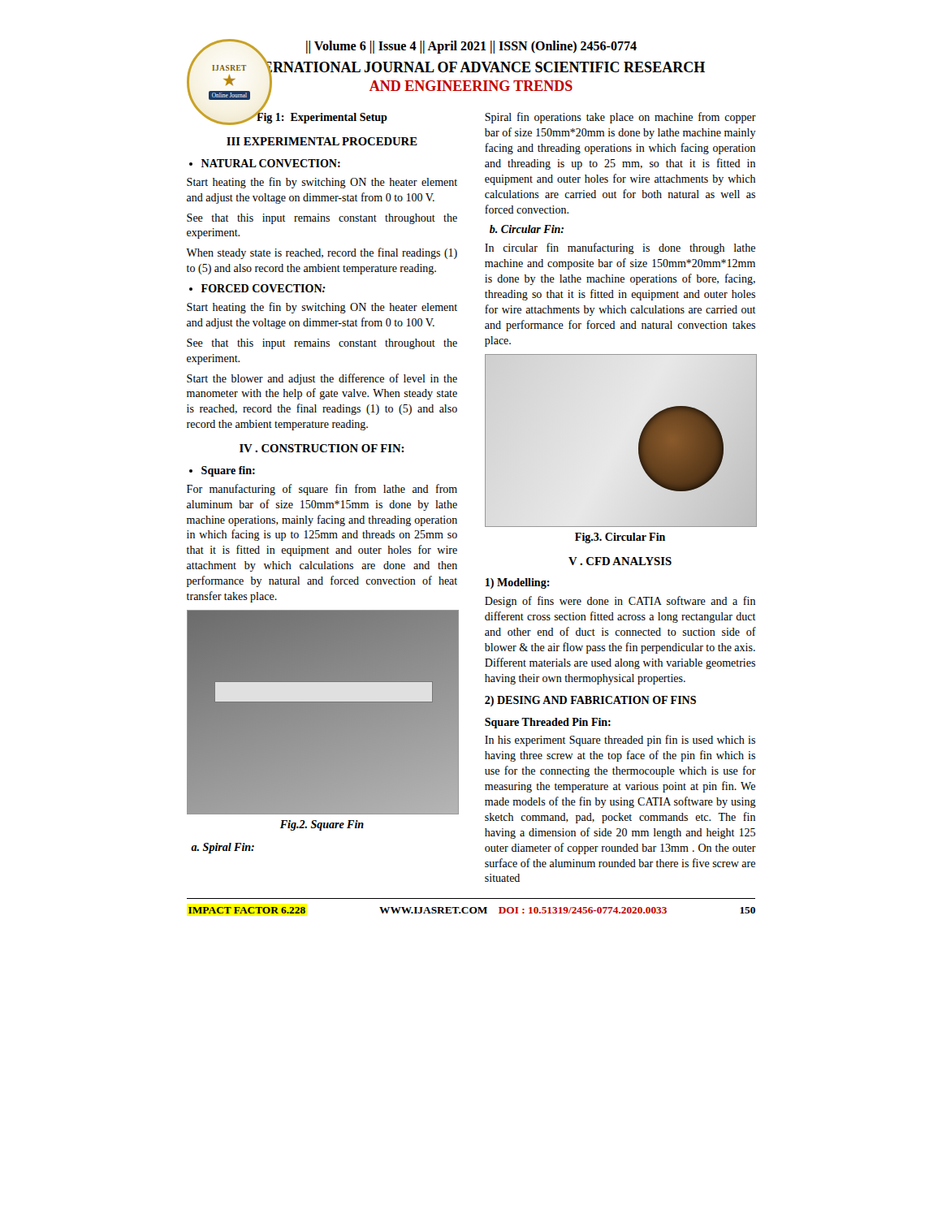IJASRET
★
Online Journal
|| Volume 6 || Issue 4 || April 2021 || ISSN (Online) 2456-0774
INTERNATIONAL JOURNAL OF ADVANCE SCIENTIFIC RESEARCH AND ENGINEERING TRENDS
Fig 1: Experimental Setup
III EXPERIMENTAL PROCEDURE
NATURAL CONVECTION:
Start heating the fin by switching ON the heater element and adjust the voltage on dimmer-stat from 0 to 100 V.
See that this input remains constant throughout the experiment.
When steady state is reached, record the final readings (1) to (5) and also record the ambient temperature reading.
FORCED COVECTION:
Start heating the fin by switching ON the heater element and adjust the voltage on dimmer-stat from 0 to 100 V.
See that this input remains constant throughout the experiment.
Start the blower and adjust the difference of level in the manometer with the help of gate valve. When steady state is reached, record the final readings (1) to (5) and also record the ambient temperature reading.
IV . CONSTRUCTION OF FIN:
Square fin:
For manufacturing of square fin from lathe and from aluminum bar of size 150mm*15mm is done by lathe machine operations, mainly facing and threading operation in which facing is up to 125mm and threads on 25mm so that it is fitted in equipment and outer holes for wire attachment by which calculations are done and then performance by natural and forced convection of heat transfer takes place.
Fig.2. Square Fin
Spiral Fin:
Spiral fin operations take place on machine from copper bar of size 150mm*20mm is done by lathe machine mainly facing and threading operations in which facing operation and threading is up to 25 mm, so that it is fitted in equipment and outer holes for wire attachments by which calculations are carried out for both natural as well as forced convection.
Circular Fin:
In circular fin manufacturing is done through lathe machine and composite bar of size 150mm*20mm*12mm is done by the lathe machine operations of bore, facing, threading so that it is fitted in equipment and outer holes for wire attachments by which calculations are carried out and performance for forced and natural convection takes place.
Fig.3. Circular Fin
V . CFD ANALYSIS
1) Modelling:
Design of fins were done in CATIA software and a fin different cross section fitted across a long rectangular duct and other end of duct is connected to suction side of blower & the air flow pass the fin perpendicular to the axis. Different materials are used along with variable geometries having their own thermophysical properties.
2) DESING AND FABRICATION OF FINS
Square Threaded Pin Fin:
In his experiment Square threaded pin fin is used which is having three screw at the top face of the pin fin which is use for the connecting the thermocouple which is use for measuring the temperature at various point at pin fin. We made models of the fin by using CATIA software by using sketch command, pad, pocket commands etc. The fin having a dimension of side 20 mm length and height 125 outer diameter of copper rounded bar 13mm . On the outer surface of the aluminum rounded bar there is five screw are situated
IMPACT FACTOR 6.228
WWW.IJASRET.COM DOI : 10.51319/2456-0774.2020.0033
150